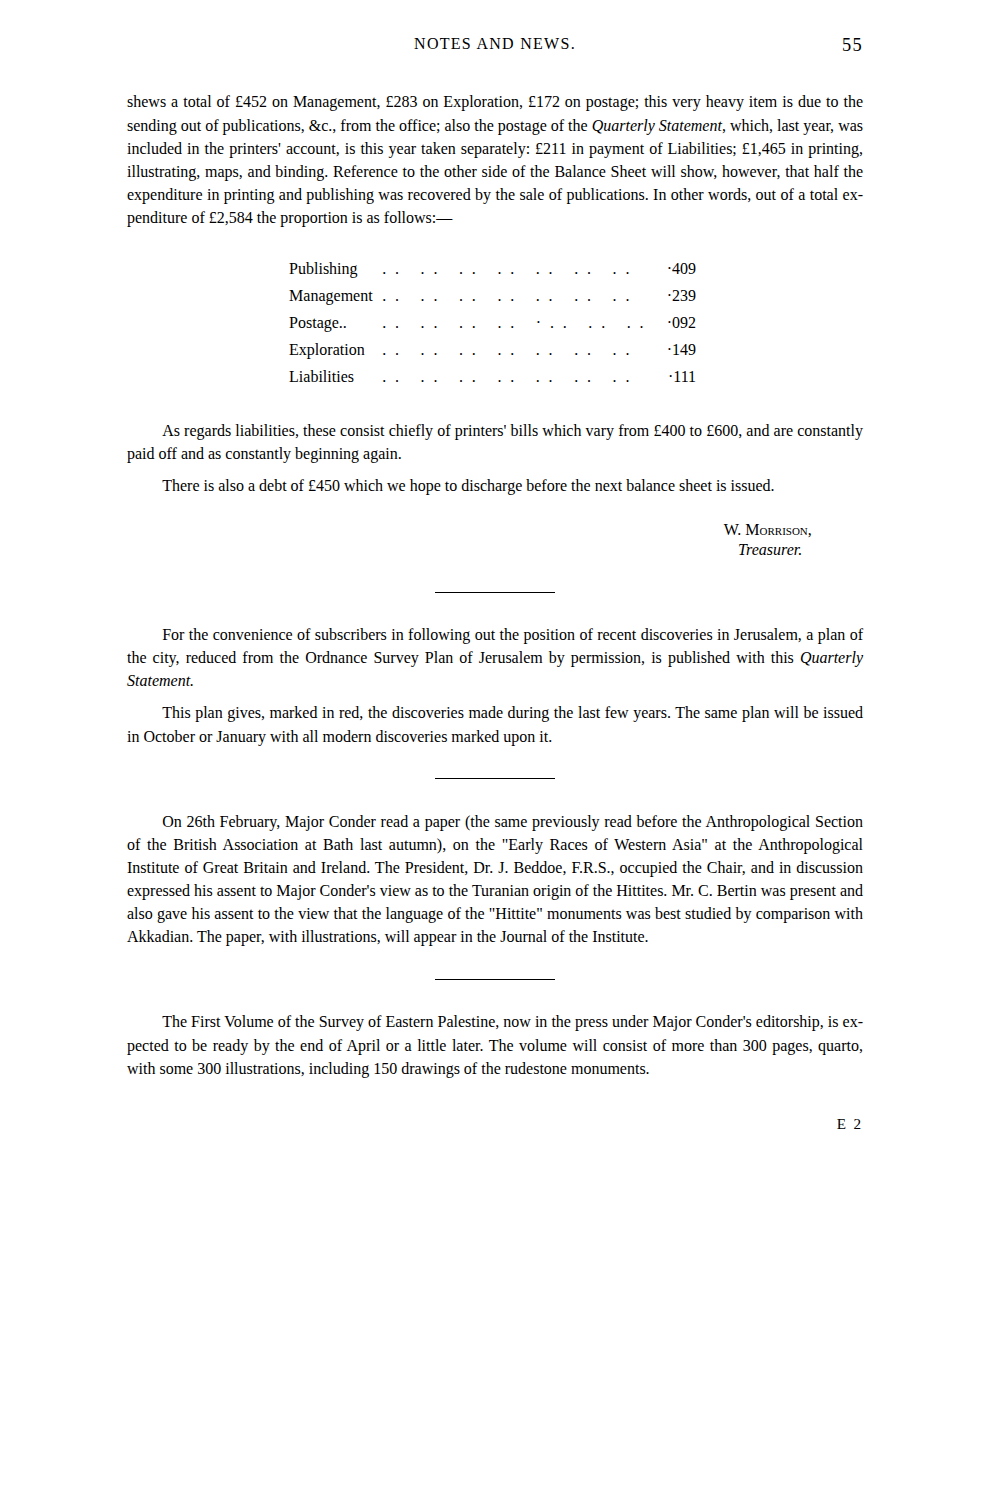NOTES AND NEWS. 55
shews a total of £452 on Management, £283 on Exploration, £172 on postage; this very heavy item is due to the sending out of publications, &c., from the office; also the postage of the Quarterly Statement, which, last year, was included in the printers' account, is this year taken separately: £211 in payment of Liabilities; £1,465 in printing, illustrating, maps, and binding. Reference to the other side of the Balance Sheet will show, however, that half the expenditure in printing and publishing was recovered by the sale of publications. In other words, out of a total expenditure of £2,584 the proportion is as follows:—
| Publishing | .. .. .. .. .. .. .. | ·409 |
| Management | .. .. .. .. .. .. .. | ·239 |
| Postage.. | .. .. .. .. ·.. .. .. | ·092 |
| Exploration | .. .. .. .. .. .. .. | ·149 |
| Liabilities | .. .. .. .. .. .. .. | ·111 |
As regards liabilities, these consist chiefly of printers' bills which vary from £400 to £600, and are constantly paid off and as constantly beginning again.
There is also a debt of £450 which we hope to discharge before the next balance sheet is issued.
W. Morrison, Treasurer.
For the convenience of subscribers in following out the position of recent discoveries in Jerusalem, a plan of the city, reduced from the Ordnance Survey Plan of Jerusalem by permission, is published with this Quarterly Statement.
This plan gives, marked in red, the discoveries made during the last few years. The same plan will be issued in October or January with all modern discoveries marked upon it.
On 26th February, Major Conder read a paper (the same previously read before the Anthropological Section of the British Association at Bath last autumn), on the "Early Races of Western Asia" at the Anthropological Institute of Great Britain and Ireland. The President, Dr. J. Beddoe, F.R.S., occupied the Chair, and in discussion expressed his assent to Major Conder's view as to the Turanian origin of the Hittites. Mr. C. Bertin was present and also gave his assent to the view that the language of the "Hittite" monuments was best studied by comparison with Akkadian. The paper, with illustrations, will appear in the Journal of the Institute.
The First Volume of the Survey of Eastern Palestine, now in the press under Major Conder's editorship, is expected to be ready by the end of April or a little later. The volume will consist of more than 300 pages, quarto, with some 300 illustrations, including 150 drawings of the rudestone monuments.
E 2